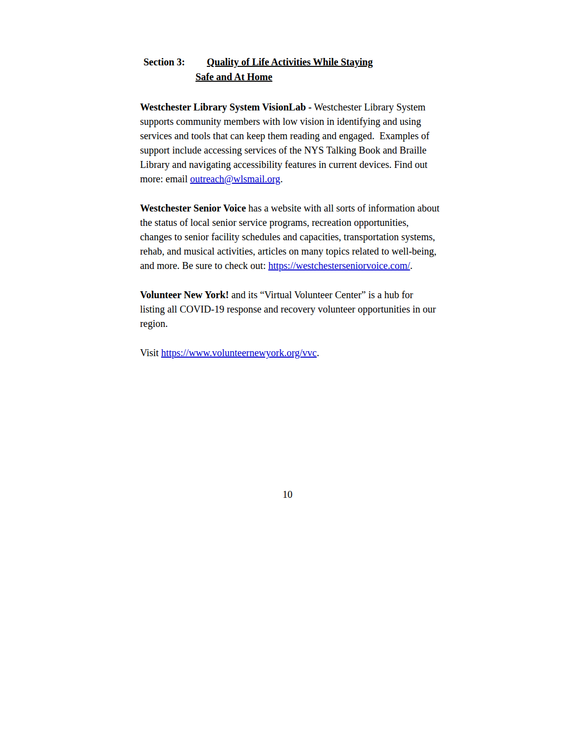Section 3: Quality of Life Activities While StayingSafe and At Home
Westchester Library System VisionLab - Westchester Library System supports community members with low vision in identifying and using services and tools that can keep them reading and engaged. Examples of support include accessing services of the NYS Talking Book and Braille Library and navigating accessibility features in current devices. Find out more: email outreach@wlsmail.org.
Westchester Senior Voice has a website with all sorts of information about the status of local senior service programs, recreation opportunities, changes to senior facility schedules and capacities, transportation systems, rehab, and musical activities, articles on many topics related to well-being, and more. Be sure to check out: https://westchesterseniorvoice.com/.
Volunteer New York! and its “Virtual Volunteer Center” is a hub for listing all COVID-19 response and recovery volunteer opportunities in our region.
Visit https://www.volunteernewyork.org/vvc.
10